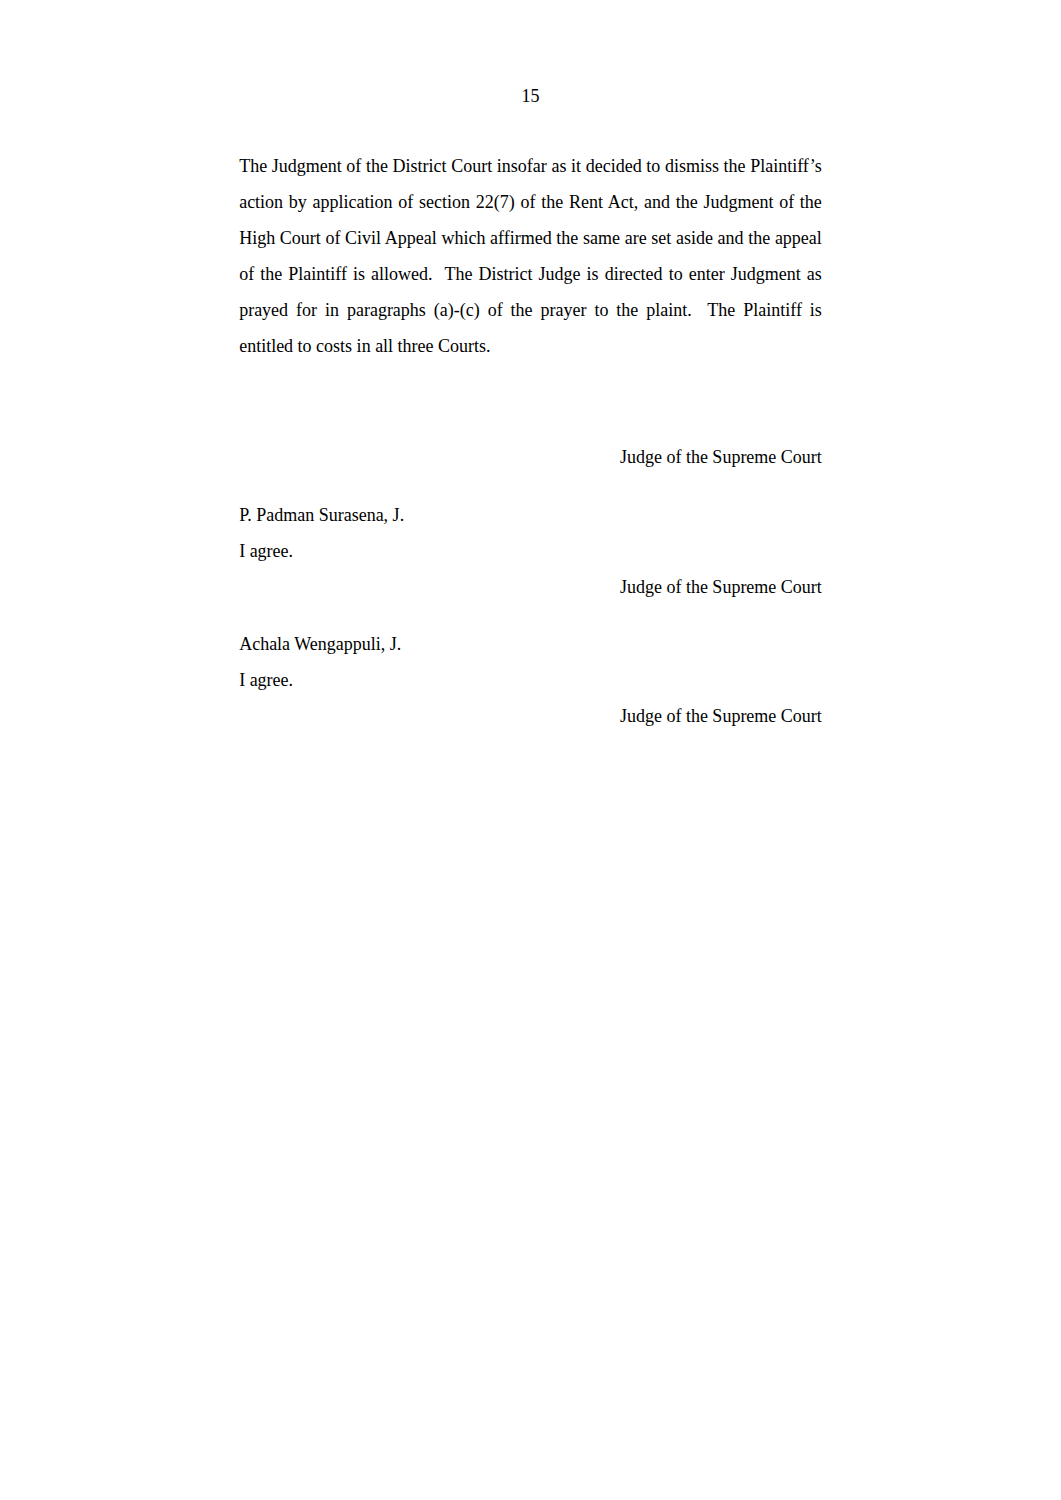15
The Judgment of the District Court insofar as it decided to dismiss the Plaintiff’s action by application of section 22(7) of the Rent Act, and the Judgment of the High Court of Civil Appeal which affirmed the same are set aside and the appeal of the Plaintiff is allowed. The District Judge is directed to enter Judgment as prayed for in paragraphs (a)-(c) of the prayer to the plaint. The Plaintiff is entitled to costs in all three Courts.
Judge of the Supreme Court
P. Padman Surasena, J.
I agree.
Judge of the Supreme Court
Achala Wengappuli, J.
I agree.
Judge of the Supreme Court